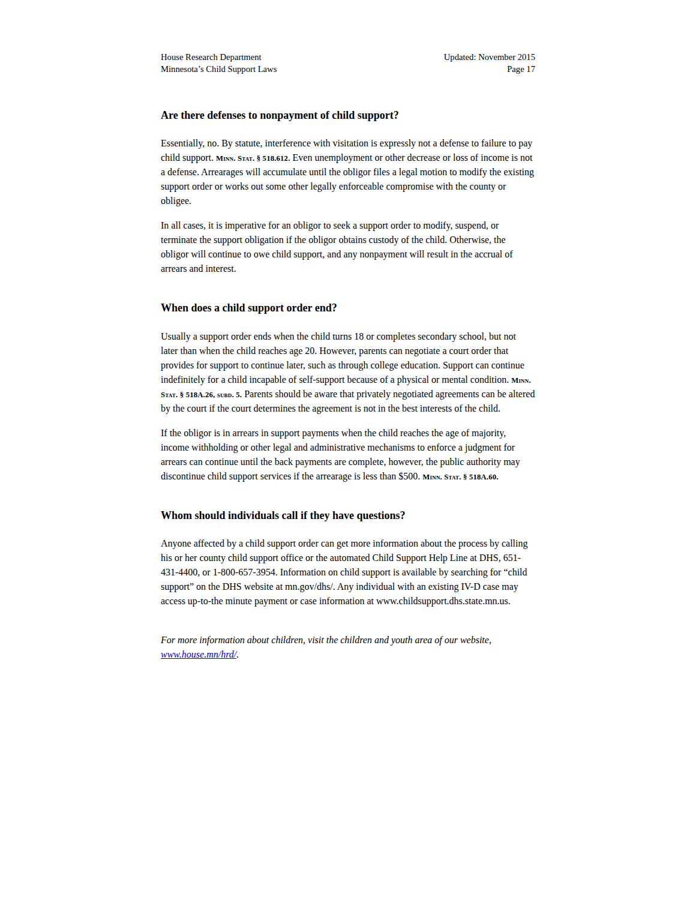House Research Department
Minnesota’s Child Support Laws
Updated: November 2015
Page 17
Are there defenses to nonpayment of child support?
Essentially, no. By statute, interference with visitation is expressly not a defense to failure to pay child support. Minn. Stat. § 518.612. Even unemployment or other decrease or loss of income is not a defense. Arrearages will accumulate until the obligor files a legal motion to modify the existing support order or works out some other legally enforceable compromise with the county or obligee.
In all cases, it is imperative for an obligor to seek a support order to modify, suspend, or terminate the support obligation if the obligor obtains custody of the child. Otherwise, the obligor will continue to owe child support, and any nonpayment will result in the accrual of arrears and interest.
When does a child support order end?
Usually a support order ends when the child turns 18 or completes secondary school, but not later than when the child reaches age 20. However, parents can negotiate a court order that provides for support to continue later, such as through college education. Support can continue indefinitely for a child incapable of self-support because of a physical or mental condition. Minn. Stat. § 518A.26, subd. 5. Parents should be aware that privately negotiated agreements can be altered by the court if the court determines the agreement is not in the best interests of the child.
If the obligor is in arrears in support payments when the child reaches the age of majority, income withholding or other legal and administrative mechanisms to enforce a judgment for arrears can continue until the back payments are complete, however, the public authority may discontinue child support services if the arrearage is less than $500. Minn. Stat. § 518A.60.
Whom should individuals call if they have questions?
Anyone affected by a child support order can get more information about the process by calling his or her county child support office or the automated Child Support Help Line at DHS, 651-431-4400, or 1-800-657-3954. Information on child support is available by searching for “child support” on the DHS website at mn.gov/dhs/. Any individual with an existing IV-D case may access up-to-the minute payment or case information at www.childsupport.dhs.state.mn.us.
For more information about children, visit the children and youth area of our website, www.house.mn/hrd/.